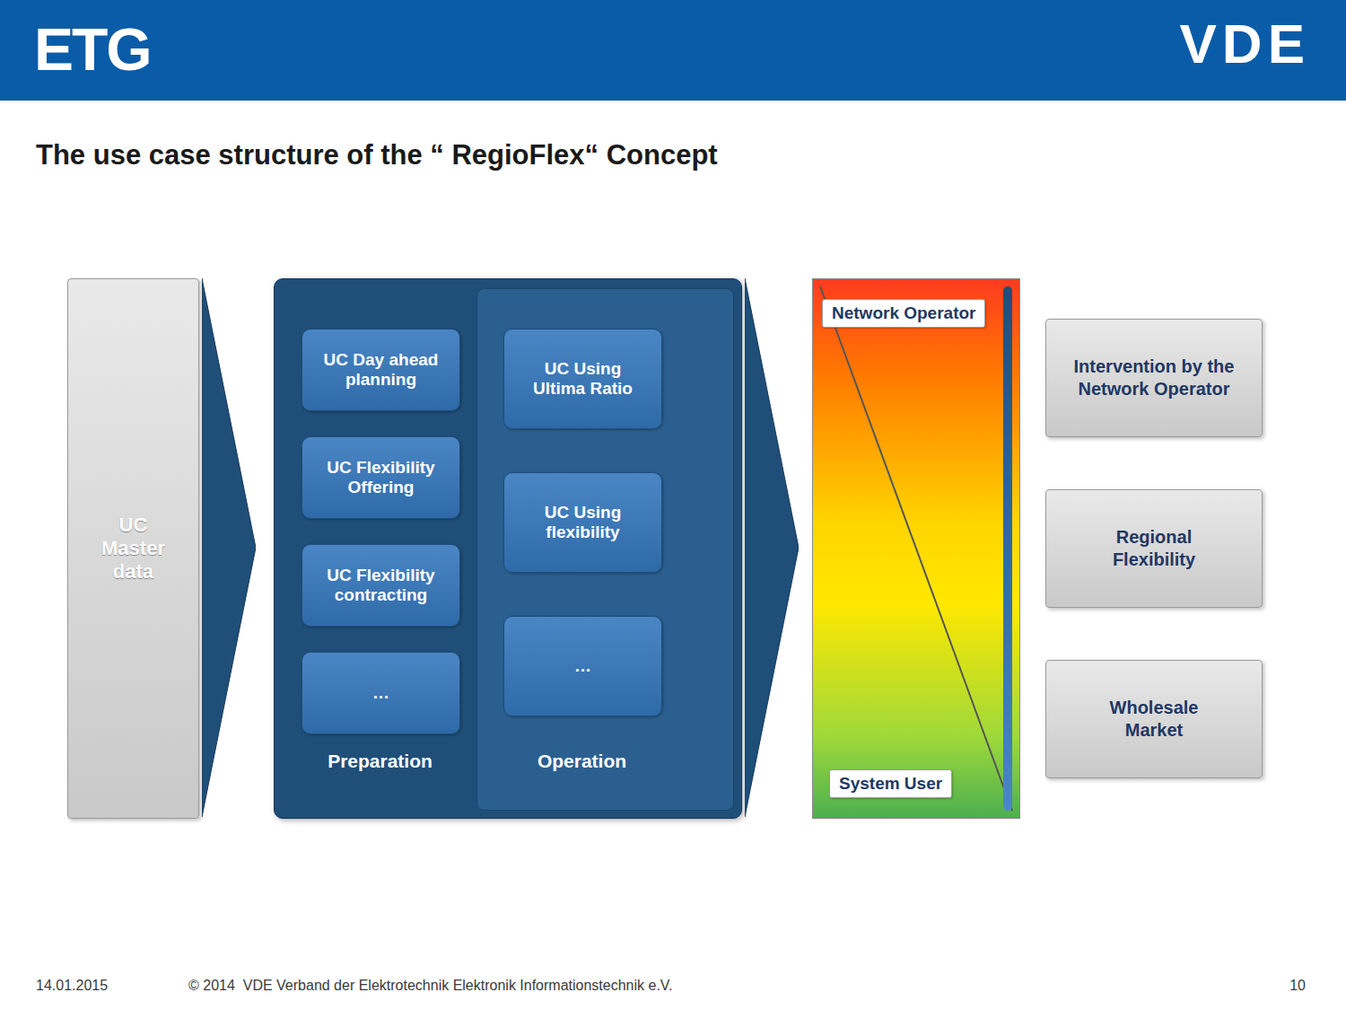ETG
VDE
The use case structure of the “ RegioFlex“ Concept
UC
Master
data
UC Day ahead
planning
UC Flexibility
Offering
UC Flexibility
contracting
…
UC Using
Ultima Ratio
UC Using
flexibility
…
Preparation
Operation
Network Operator
System User
Intervention by the
Network Operator
Regional
Flexibility
Wholesale
Market
14.01.2015
© 2014 VDE Verband der Elektrotechnik Elektronik Informationstechnik e.V.
10